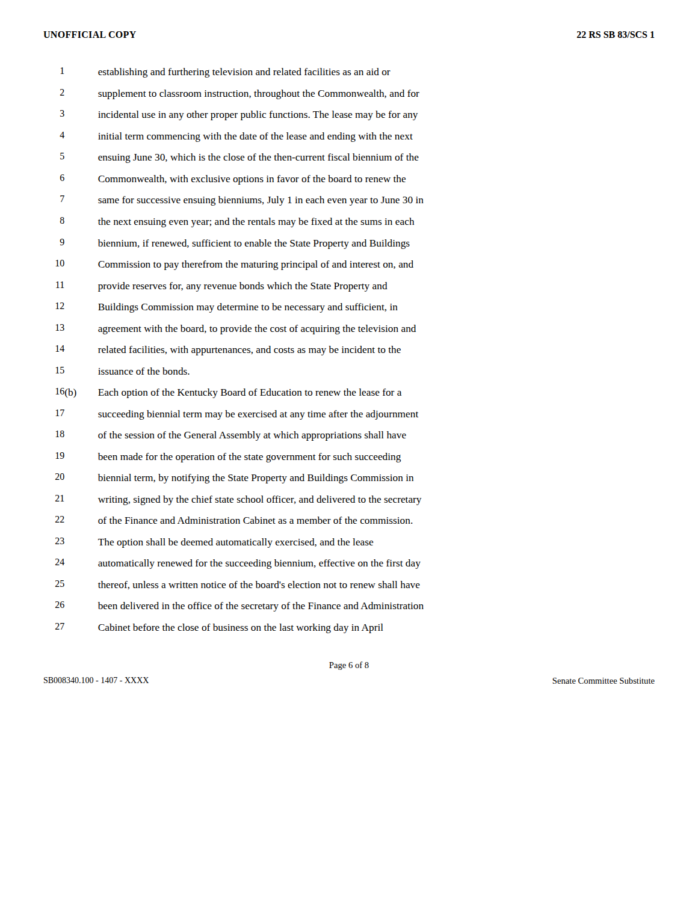UNOFFICIAL COPY
22 RS SB 83/SCS 1
| 1 | | establishing and furthering television and related facilities as an aid or |
| 2 | | supplement to classroom instruction, throughout the Commonwealth, and for |
| 3 | | incidental use in any other proper public functions. The lease may be for any |
| 4 | | initial term commencing with the date of the lease and ending with the next |
| 5 | | ensuing June 30, which is the close of the then-current fiscal biennium of the |
| 6 | | Commonwealth, with exclusive options in favor of the board to renew the |
| 7 | | same for successive ensuing bienniums, July 1 in each even year to June 30 in |
| 8 | | the next ensuing even year; and the rentals may be fixed at the sums in each |
| 9 | | biennium, if renewed, sufficient to enable the State Property and Buildings |
| 10 | | Commission to pay therefrom the maturing principal of and interest on, and |
| 11 | | provide reserves for, any revenue bonds which the State Property and |
| 12 | | Buildings Commission may determine to be necessary and sufficient, in |
| 13 | | agreement with the board, to provide the cost of acquiring the television and |
| 14 | | related facilities, with appurtenances, and costs as may be incident to the |
| 15 | | issuance of the bonds. |
| 16 | (b) | Each option of the Kentucky Board of Education to renew the lease for a |
| 17 | | succeeding biennial term may be exercised at any time after the adjournment |
| 18 | | of the session of the General Assembly at which appropriations shall have |
| 19 | | been made for the operation of the state government for such succeeding |
| 20 | | biennial term, by notifying the State Property and Buildings Commission in |
| 21 | | writing, signed by the chief state school officer, and delivered to the secretary |
| 22 | | of the Finance and Administration Cabinet as a member of the commission. |
| 23 | | The option shall be deemed automatically exercised, and the lease |
| 24 | | automatically renewed for the succeeding biennium, effective on the first day |
| 25 | | thereof, unless a written notice of the board's election not to renew shall have |
| 26 | | been delivered in the office of the secretary of the Finance and Administration |
| 27 | | Cabinet before the close of business on the last working day in April |
Page 6 of 8
SB008340.100 - 1407 - XXXX
Senate Committee Substitute